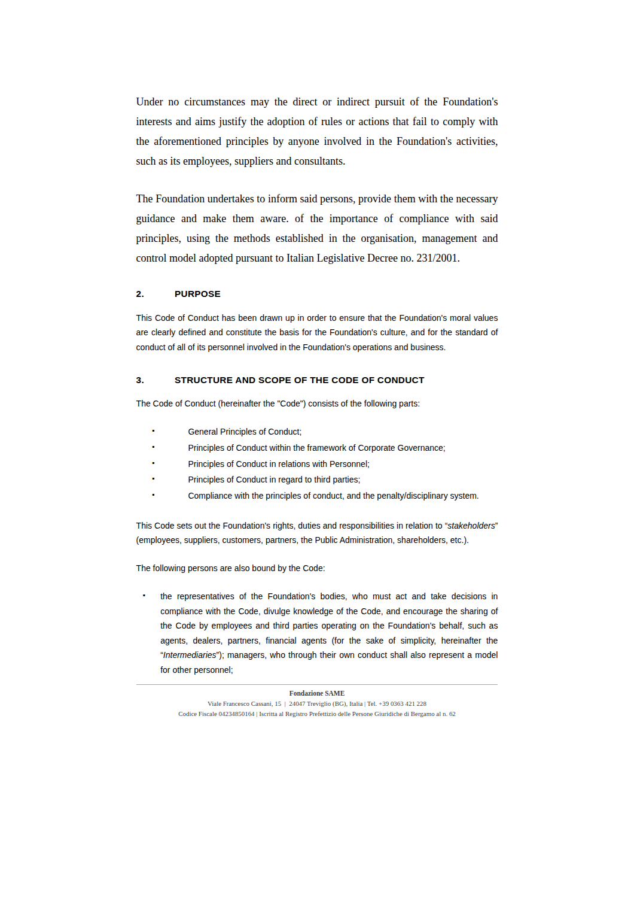Under no circumstances may the direct or indirect pursuit of the Foundation's interests and aims justify the adoption of rules or actions that fail to comply with the aforementioned principles by anyone involved in the Foundation's activities, such as its employees, suppliers and consultants.
The Foundation undertakes to inform said persons, provide them with the necessary guidance and make them aware. of the importance of compliance with said principles, using the methods established in the organisation, management and control model adopted pursuant to Italian Legislative Decree no. 231/2001.
2. PURPOSE
This Code of Conduct has been drawn up in order to ensure that the Foundation's moral values are clearly defined and constitute the basis for the Foundation's culture, and for the standard of conduct of all of its personnel involved in the Foundation's operations and business.
3. STRUCTURE AND SCOPE OF THE CODE OF CONDUCT
The Code of Conduct (hereinafter the "Code") consists of the following parts:
General Principles of Conduct;
Principles of Conduct within the framework of Corporate Governance;
Principles of Conduct in relations with Personnel;
Principles of Conduct in regard to third parties;
Compliance with the principles of conduct, and the penalty/disciplinary system.
This Code sets out the Foundation's rights, duties and responsibilities in relation to “stakeholders” (employees, suppliers, customers, partners, the Public Administration, shareholders, etc.).
The following persons are also bound by the Code:
the representatives of the Foundation's bodies, who must act and take decisions in compliance with the Code, divulge knowledge of the Code, and encourage the sharing of the Code by employees and third parties operating on the Foundation's behalf, such as agents, dealers, partners, financial agents (for the sake of simplicity, hereinafter the “Intermediaries”); managers, who through their own conduct shall also represent a model for other personnel;
Fondazione SAME
Viale Francesco Cassani, 15 | 24047 Treviglio (BG), Italia | Tel. +39 0363 421 228
Codice Fiscale 04234850164 | Iscritta al Registro Prefettizio delle Persone Giuridiche di Bergamo al n. 62